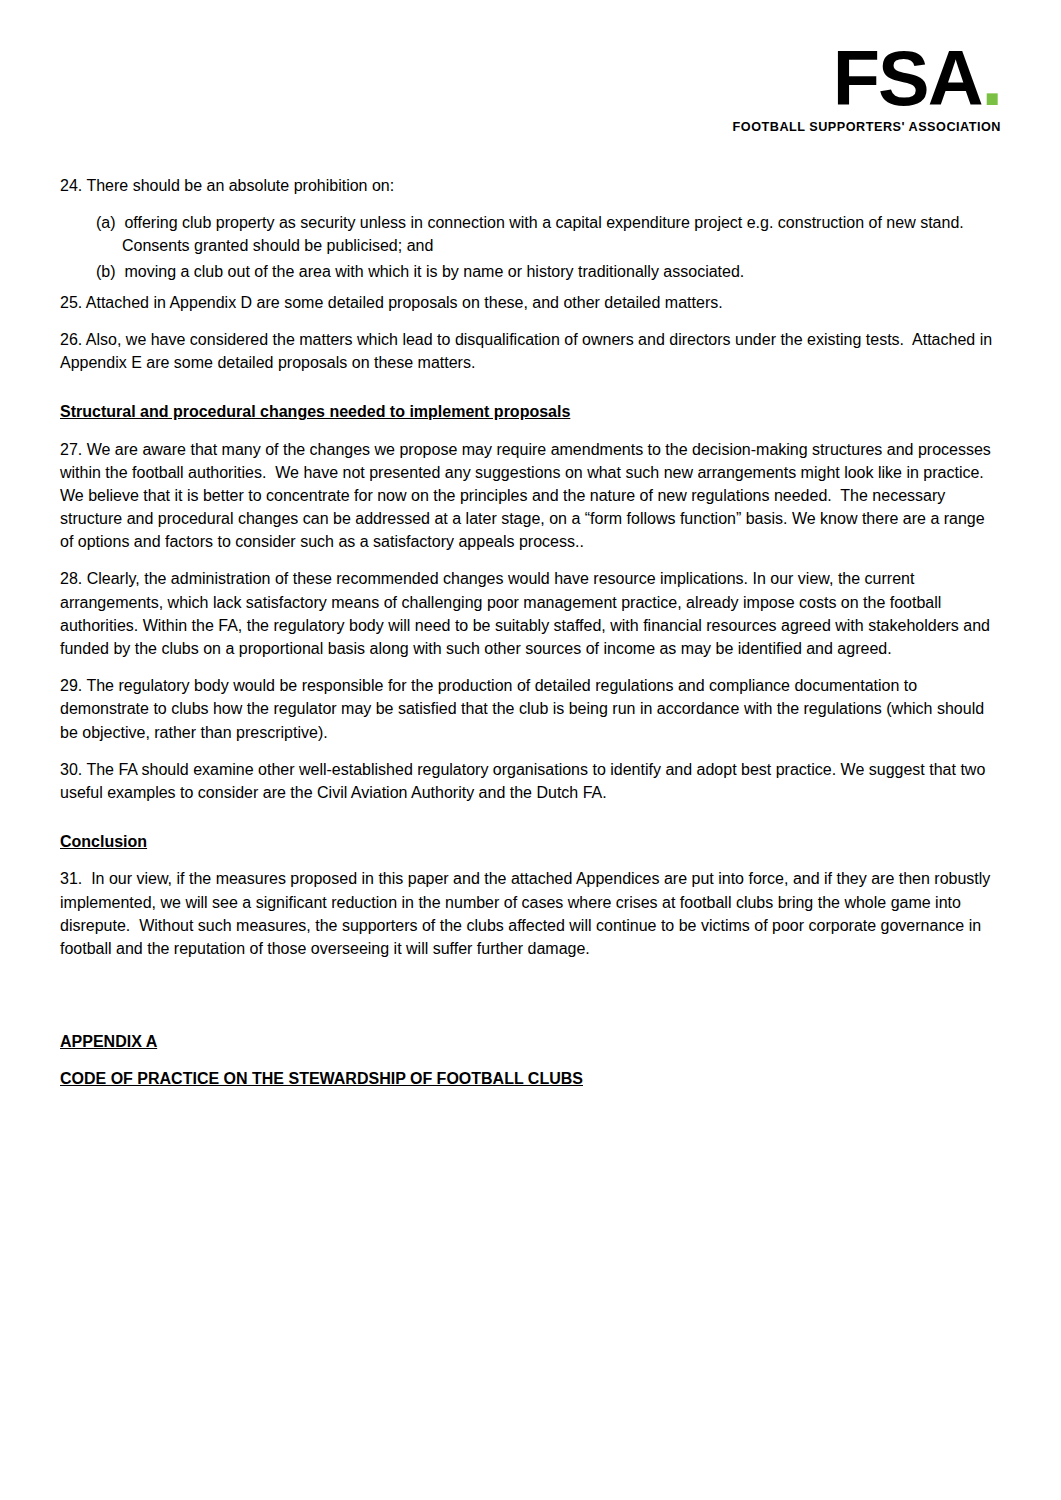FSA.
FOOTBALL SUPPORTERS' ASSOCIATION
24. There should be an absolute prohibition on:
(a) offering club property as security unless in connection with a capital expenditure project e.g. construction of new stand. Consents granted should be publicised; and
(b) moving a club out of the area with which it is by name or history traditionally associated.
25. Attached in Appendix D are some detailed proposals on these, and other detailed matters.
26. Also, we have considered the matters which lead to disqualification of owners and directors under the existing tests. Attached in Appendix E are some detailed proposals on these matters.
Structural and procedural changes needed to implement proposals
27. We are aware that many of the changes we propose may require amendments to the decision-making structures and processes within the football authorities. We have not presented any suggestions on what such new arrangements might look like in practice. We believe that it is better to concentrate for now on the principles and the nature of new regulations needed. The necessary structure and procedural changes can be addressed at a later stage, on a “form follows function” basis. We know there are a range of options and factors to consider such as a satisfactory appeals process..
28. Clearly, the administration of these recommended changes would have resource implications. In our view, the current arrangements, which lack satisfactory means of challenging poor management practice, already impose costs on the football authorities. Within the FA, the regulatory body will need to be suitably staffed, with financial resources agreed with stakeholders and funded by the clubs on a proportional basis along with such other sources of income as may be identified and agreed.
29. The regulatory body would be responsible for the production of detailed regulations and compliance documentation to demonstrate to clubs how the regulator may be satisfied that the club is being run in accordance with the regulations (which should be objective, rather than prescriptive).
30. The FA should examine other well-established regulatory organisations to identify and adopt best practice. We suggest that two useful examples to consider are the Civil Aviation Authority and the Dutch FA.
Conclusion
31. In our view, if the measures proposed in this paper and the attached Appendices are put into force, and if they are then robustly implemented, we will see a significant reduction in the number of cases where crises at football clubs bring the whole game into disrepute. Without such measures, the supporters of the clubs affected will continue to be victims of poor corporate governance in football and the reputation of those overseeing it will suffer further damage.
APPENDIX A
CODE OF PRACTICE ON THE STEWARDSHIP OF FOOTBALL CLUBS